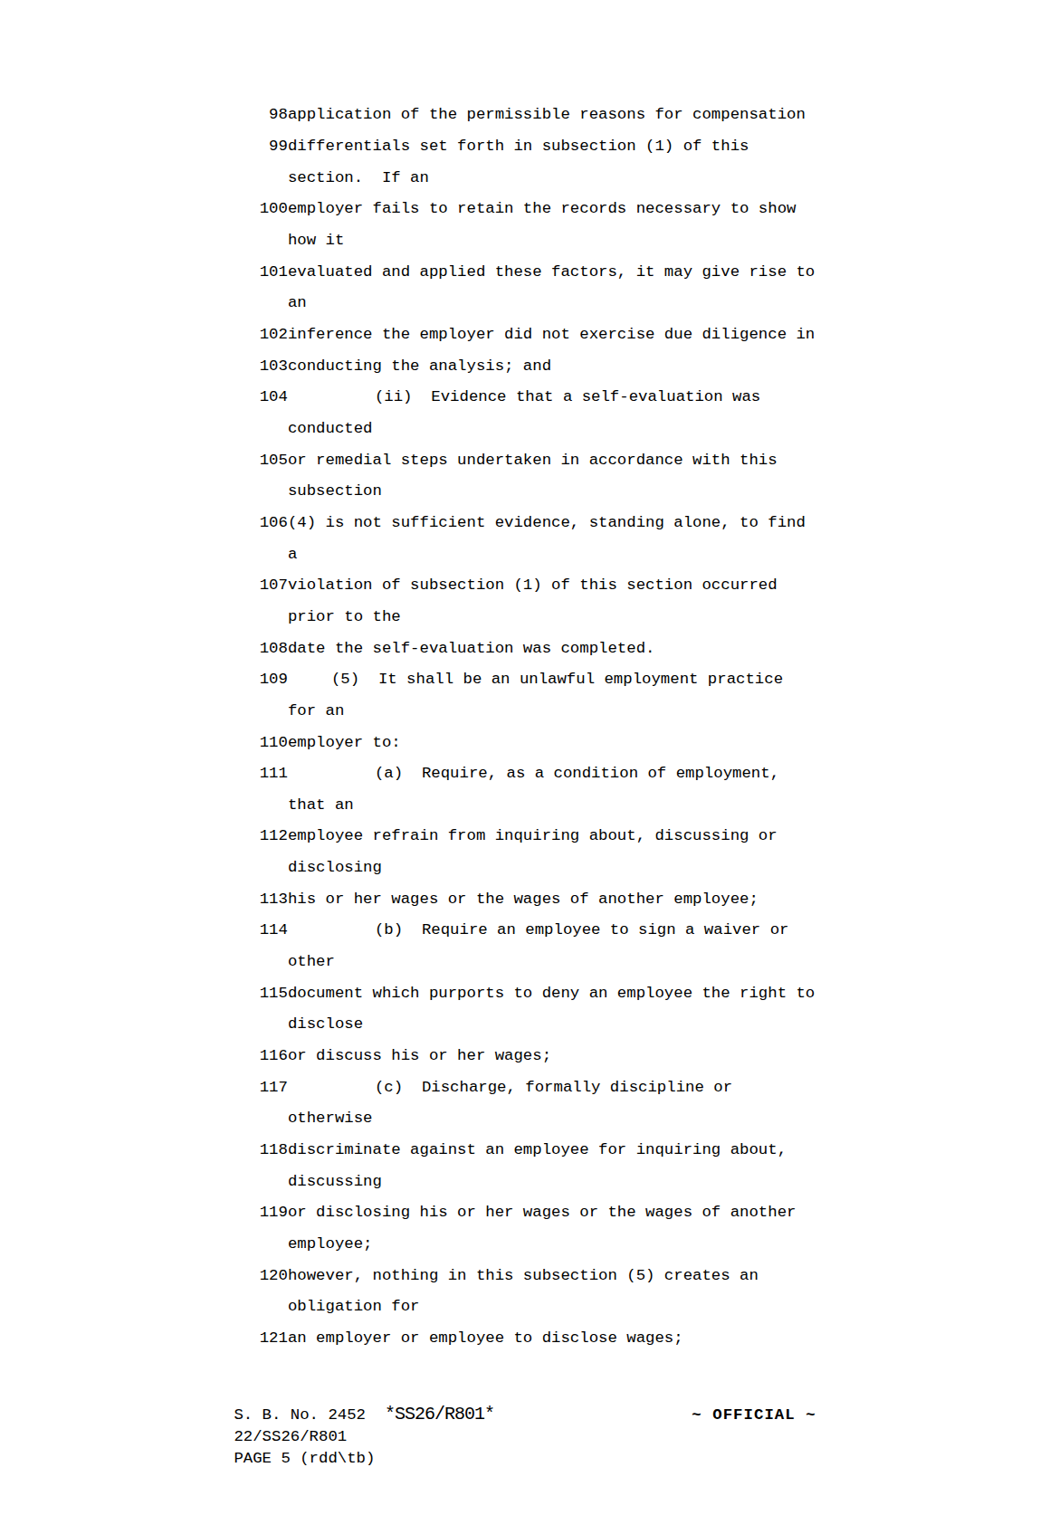| 98 | application of the permissible reasons for compensation |
| 99 | differentials set forth in subsection (1) of this section. If an |
| 100 | employer fails to retain the records necessary to show how it |
| 101 | evaluated and applied these factors, it may give rise to an |
| 102 | inference the employer did not exercise due diligence in |
| 103 | conducting the analysis; and |
| 104 | (ii) Evidence that a self-evaluation was conducted |
| 105 | or remedial steps undertaken in accordance with this subsection |
| 106 | (4) is not sufficient evidence, standing alone, to find a |
| 107 | violation of subsection (1) of this section occurred prior to the |
| 108 | date the self-evaluation was completed. |
| 109 | (5) It shall be an unlawful employment practice for an |
| 110 | employer to: |
| 111 | (a) Require, as a condition of employment, that an |
| 112 | employee refrain from inquiring about, discussing or disclosing |
| 113 | his or her wages or the wages of another employee; |
| 114 | (b) Require an employee to sign a waiver or other |
| 115 | document which purports to deny an employee the right to disclose |
| 116 | or discuss his or her wages; |
| 117 | (c) Discharge, formally discipline or otherwise |
| 118 | discriminate against an employee for inquiring about, discussing |
| 119 | or disclosing his or her wages or the wages of another employee; |
| 120 | however, nothing in this subsection (5) creates an obligation for |
| 121 | an employer or employee to disclose wages; |
S. B. No. 2452 *SS26/R801* ~ OFFICIAL ~
22/SS26/R801
PAGE 5 (rdd\tb)